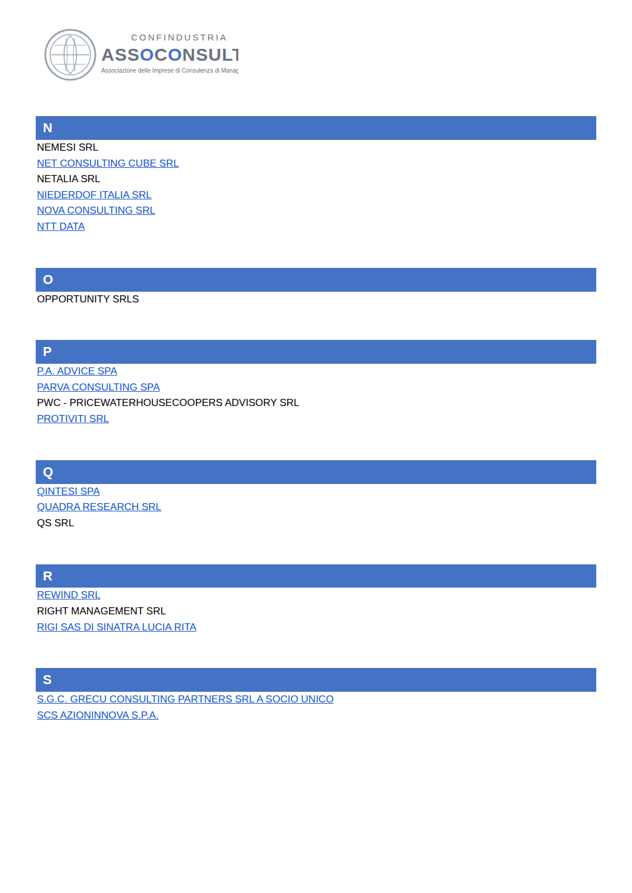CONFINDUSTRIA ASSOCONSULT Associazione delle Imprese di Consulenza di Management
N
NEMESI SRL
NET CONSULTING CUBE SRL
NETALIA SRL
NIEDERDOF ITALIA SRL
NOVA CONSULTING SRL
NTT DATA
O
OPPORTUNITY SRLS
P
P.A. ADVICE SPA
PARVA CONSULTING SPA
PWC - PRICEWATERHOUSECOOPERS ADVISORY SRL
PROTIVITI SRL
Q
QINTESI SPA
QUADRA RESEARCH SRL
QS SRL
R
REWIND SRL
RIGHT MANAGEMENT SRL
RIGI SAS DI SINATRA LUCIA RITA
S
S.G.C. GRECU CONSULTING PARTNERS SRL A SOCIO UNICO
SCS AZIONINNOVA S.P.A.